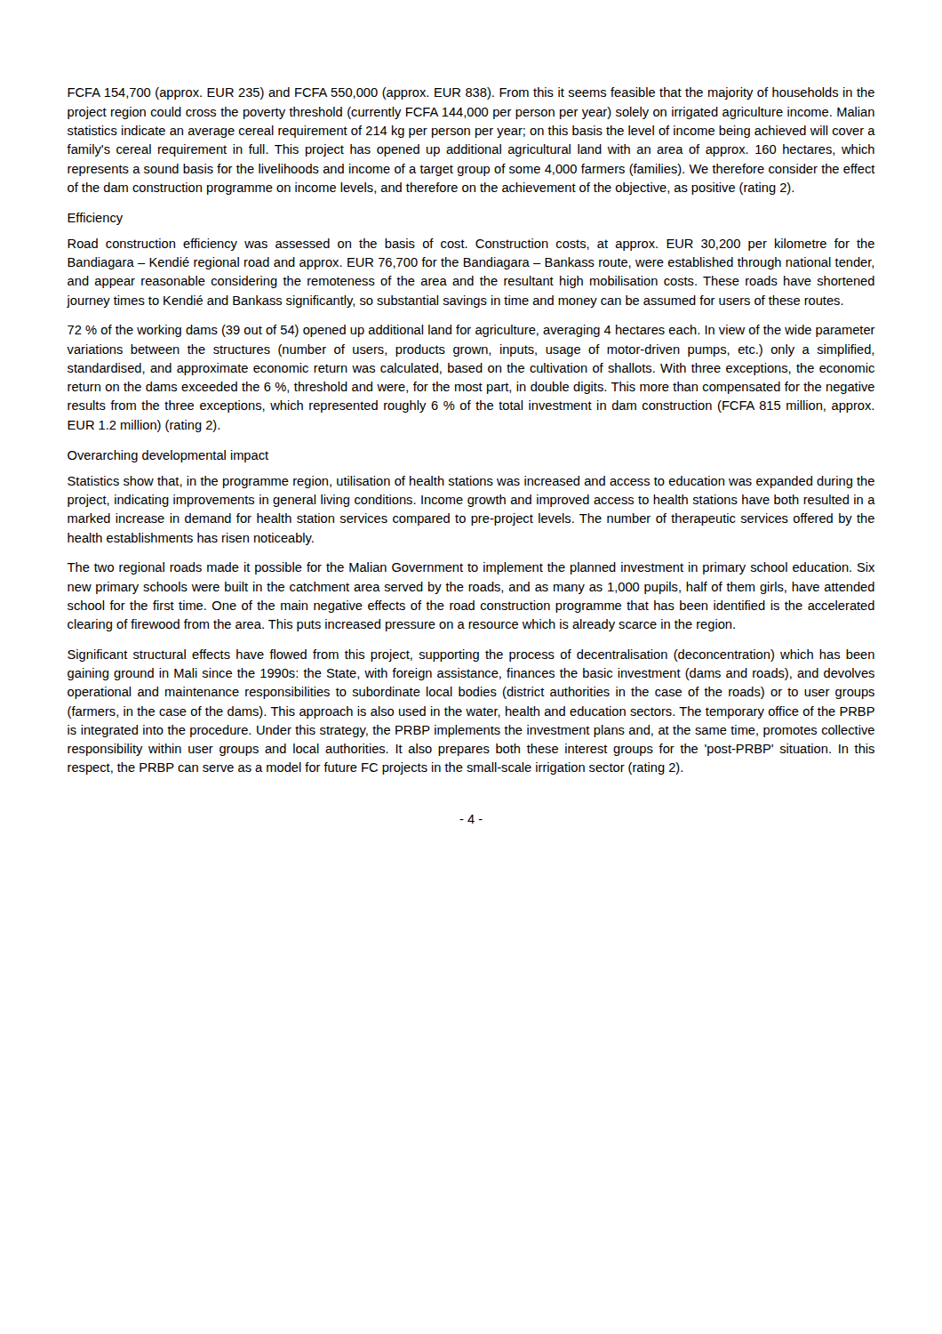FCFA 154,700 (approx. EUR 235) and FCFA 550,000 (approx. EUR 838). From this it seems feasible that the majority of households in the project region could cross the poverty threshold (currently FCFA 144,000 per person per year) solely on irrigated agriculture income. Malian statistics indicate an average cereal requirement of 214 kg per person per year; on this basis the level of income being achieved will cover a family's cereal requirement in full. This project has opened up additional agricultural land with an area of approx. 160 hectares, which represents a sound basis for the livelihoods and income of a target group of some 4,000 farmers (families). We therefore consider the effect of the dam construction programme on income levels, and therefore on the achievement of the objective, as positive (rating 2).
Efficiency
Road construction efficiency was assessed on the basis of cost. Construction costs, at approx. EUR 30,200 per kilometre for the Bandiagara – Kendié regional road and approx. EUR 76,700 for the Bandiagara – Bankass route, were established through national tender, and appear reasonable considering the remoteness of the area and the resultant high mobilisation costs. These roads have shortened journey times to Kendié and Bankass significantly, so substantial savings in time and money can be assumed for users of these routes.
72 % of the working dams (39 out of 54) opened up additional land for agriculture, averaging 4 hectares each. In view of the wide parameter variations between the structures (number of users, products grown, inputs, usage of motor-driven pumps, etc.) only a simplified, standardised, and approximate economic return was calculated, based on the cultivation of shallots. With three exceptions, the economic return on the dams exceeded the 6 %, threshold and were, for the most part, in double digits. This more than compensated for the negative results from the three exceptions, which represented roughly 6 % of the total investment in dam construction (FCFA 815 million, approx. EUR 1.2 million) (rating 2).
Overarching developmental impact
Statistics show that, in the programme region, utilisation of health stations was increased and access to education was expanded during the project, indicating improvements in general living conditions. Income growth and improved access to health stations have both resulted in a marked increase in demand for health station services compared to pre-project levels. The number of therapeutic services offered by the health establishments has risen noticeably.
The two regional roads made it possible for the Malian Government to implement the planned investment in primary school education. Six new primary schools were built in the catchment area served by the roads, and as many as 1,000 pupils, half of them girls, have attended school for the first time. One of the main negative effects of the road construction programme that has been identified is the accelerated clearing of firewood from the area. This puts increased pressure on a resource which is already scarce in the region.
Significant structural effects have flowed from this project, supporting the process of decentralisation (deconcentration) which has been gaining ground in Mali since the 1990s: the State, with foreign assistance, finances the basic investment (dams and roads), and devolves operational and maintenance responsibilities to subordinate local bodies (district authorities in the case of the roads) or to user groups (farmers, in the case of the dams). This approach is also used in the water, health and education sectors. The temporary office of the PRBP is integrated into the procedure. Under this strategy, the PRBP implements the investment plans and, at the same time, promotes collective responsibility within user groups and local authorities. It also prepares both these interest groups for the 'post-PRBP' situation. In this respect, the PRBP can serve as a model for future FC projects in the small-scale irrigation sector (rating 2).
- 4 -